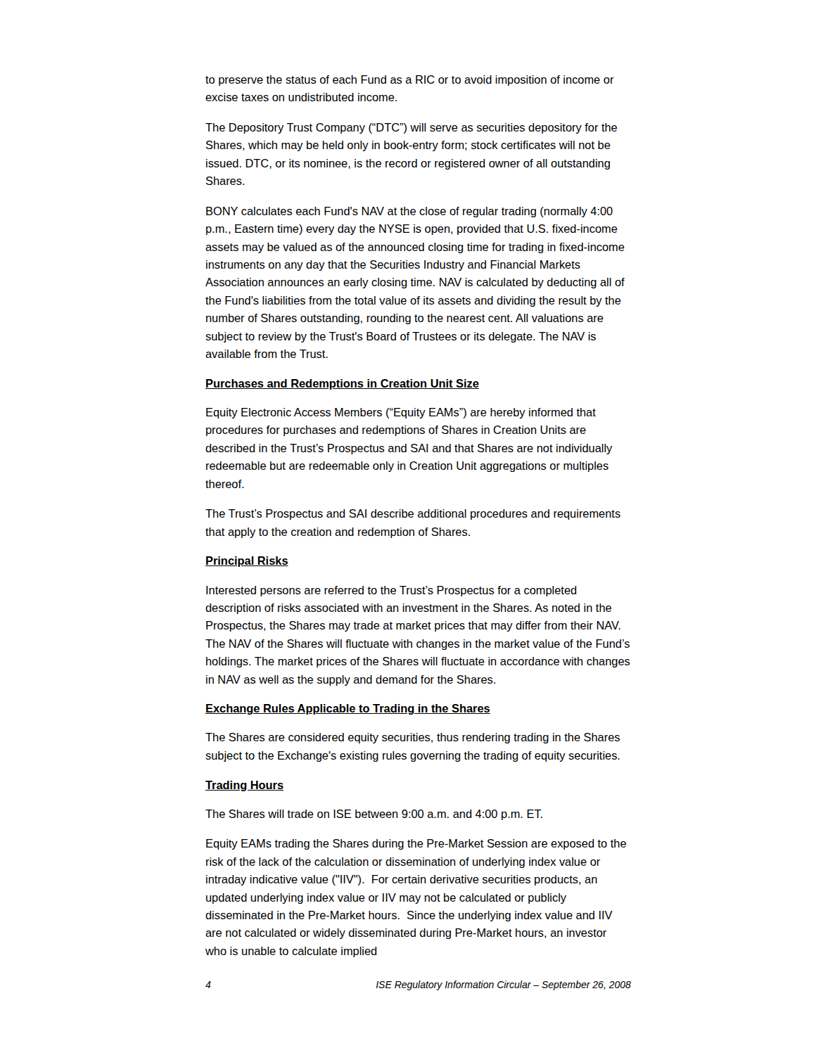to preserve the status of each Fund as a RIC or to avoid imposition of income or excise taxes on undistributed income.
The Depository Trust Company (“DTC”) will serve as securities depository for the Shares, which may be held only in book-entry form; stock certificates will not be issued. DTC, or its nominee, is the record or registered owner of all outstanding Shares.
BONY calculates each Fund's NAV at the close of regular trading (normally 4:00 p.m., Eastern time) every day the NYSE is open, provided that U.S. fixed-income assets may be valued as of the announced closing time for trading in fixed-income instruments on any day that the Securities Industry and Financial Markets Association announces an early closing time. NAV is calculated by deducting all of the Fund's liabilities from the total value of its assets and dividing the result by the number of Shares outstanding, rounding to the nearest cent. All valuations are subject to review by the Trust's Board of Trustees or its delegate. The NAV is available from the Trust.
Purchases and Redemptions in Creation Unit Size
Equity Electronic Access Members (“Equity EAMs”) are hereby informed that procedures for purchases and redemptions of Shares in Creation Units are described in the Trust’s Prospectus and SAI and that Shares are not individually redeemable but are redeemable only in Creation Unit aggregations or multiples thereof.
The Trust’s Prospectus and SAI describe additional procedures and requirements that apply to the creation and redemption of Shares.
Principal Risks
Interested persons are referred to the Trust’s Prospectus for a completed description of risks associated with an investment in the Shares. As noted in the Prospectus, the Shares may trade at market prices that may differ from their NAV. The NAV of the Shares will fluctuate with changes in the market value of the Fund’s holdings. The market prices of the Shares will fluctuate in accordance with changes in NAV as well as the supply and demand for the Shares.
Exchange Rules Applicable to Trading in the Shares
The Shares are considered equity securities, thus rendering trading in the Shares subject to the Exchange's existing rules governing the trading of equity securities.
Trading Hours
The Shares will trade on ISE between 9:00 a.m. and 4:00 p.m. ET.
Equity EAMs trading the Shares during the Pre-Market Session are exposed to the risk of the lack of the calculation or dissemination of underlying index value or intraday indicative value ("IIV"). For certain derivative securities products, an updated underlying index value or IIV may not be calculated or publicly disseminated in the Pre-Market hours. Since the underlying index value and IIV are not calculated or widely disseminated during Pre-Market hours, an investor who is unable to calculate implied
4
ISE Regulatory Information Circular – September 26, 2008